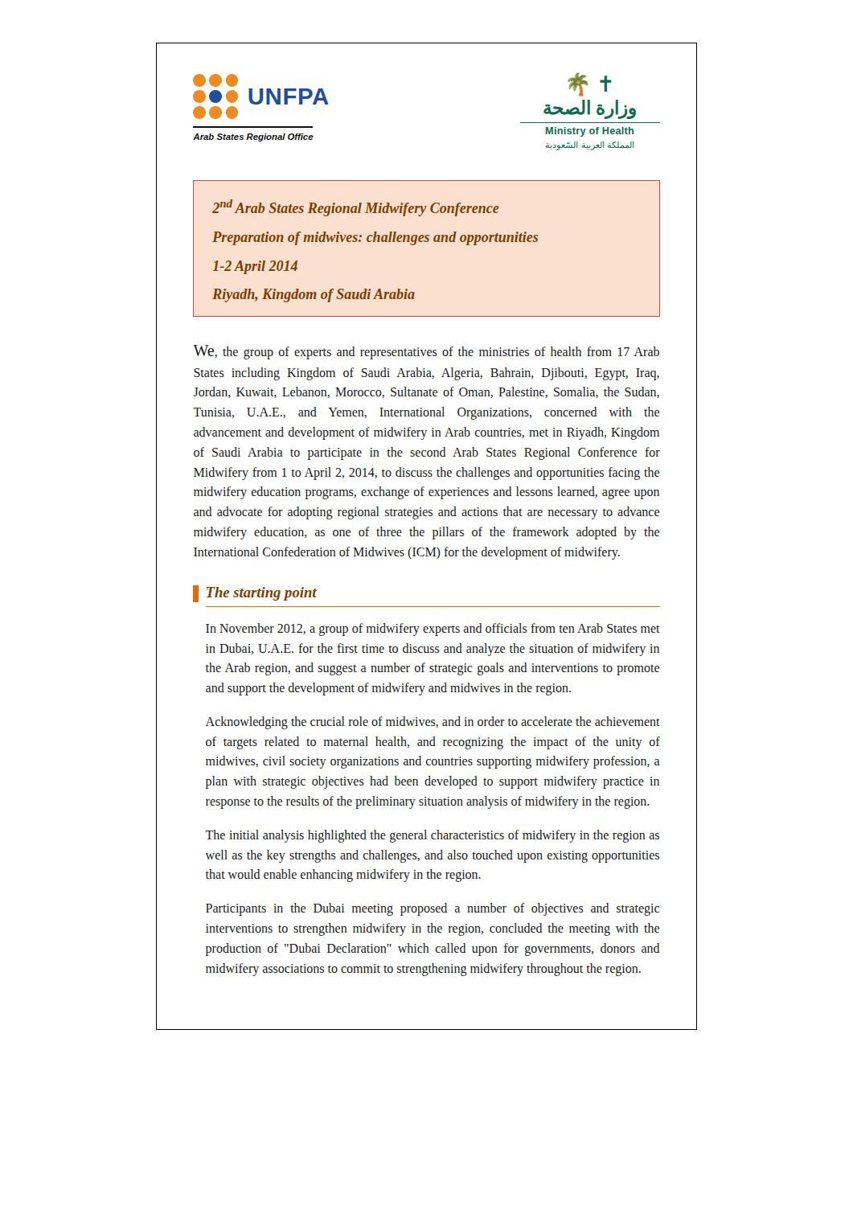UNFPA
Arab States Regional Office
🌴 ✝
وزارة الصحة
Ministry of Health
المملكة العربية السّعودية
2nd Arab States Regional Midwifery Conference
Preparation of midwives: challenges and opportunities
1-2 April 2014
Riyadh, Kingdom of Saudi Arabia
We, the group of experts and representatives of the ministries of health from 17 Arab States including Kingdom of Saudi Arabia, Algeria, Bahrain, Djibouti, Egypt, Iraq, Jordan, Kuwait, Lebanon, Morocco, Sultanate of Oman, Palestine, Somalia, the Sudan, Tunisia, U.A.E., and Yemen, International Organizations, concerned with the advancement and development of midwifery in Arab countries, met in Riyadh, Kingdom of Saudi Arabia to participate in the second Arab States Regional Conference for Midwifery from 1 to April 2, 2014, to discuss the challenges and opportunities facing the midwifery education programs, exchange of experiences and lessons learned, agree upon and advocate for adopting regional strategies and actions that are necessary to advance midwifery education, as one of three the pillars of the framework adopted by the International Confederation of Midwives (ICM) for the development of midwifery.
The starting point
In November 2012, a group of midwifery experts and officials from ten Arab States met in Dubai, U.A.E. for the first time to discuss and analyze the situation of midwifery in the Arab region, and suggest a number of strategic goals and interventions to promote and support the development of midwifery and midwives in the region.
Acknowledging the crucial role of midwives, and in order to accelerate the achievement of targets related to maternal health, and recognizing the impact of the unity of midwives, civil society organizations and countries supporting midwifery profession, a plan with strategic objectives had been developed to support midwifery practice in response to the results of the preliminary situation analysis of midwifery in the region.
The initial analysis highlighted the general characteristics of midwifery in the region as well as the key strengths and challenges, and also touched upon existing opportunities that would enable enhancing midwifery in the region.
Participants in the Dubai meeting proposed a number of objectives and strategic interventions to strengthen midwifery in the region, concluded the meeting with the production of "Dubai Declaration" which called upon for governments, donors and midwifery associations to commit to strengthening midwifery throughout the region.